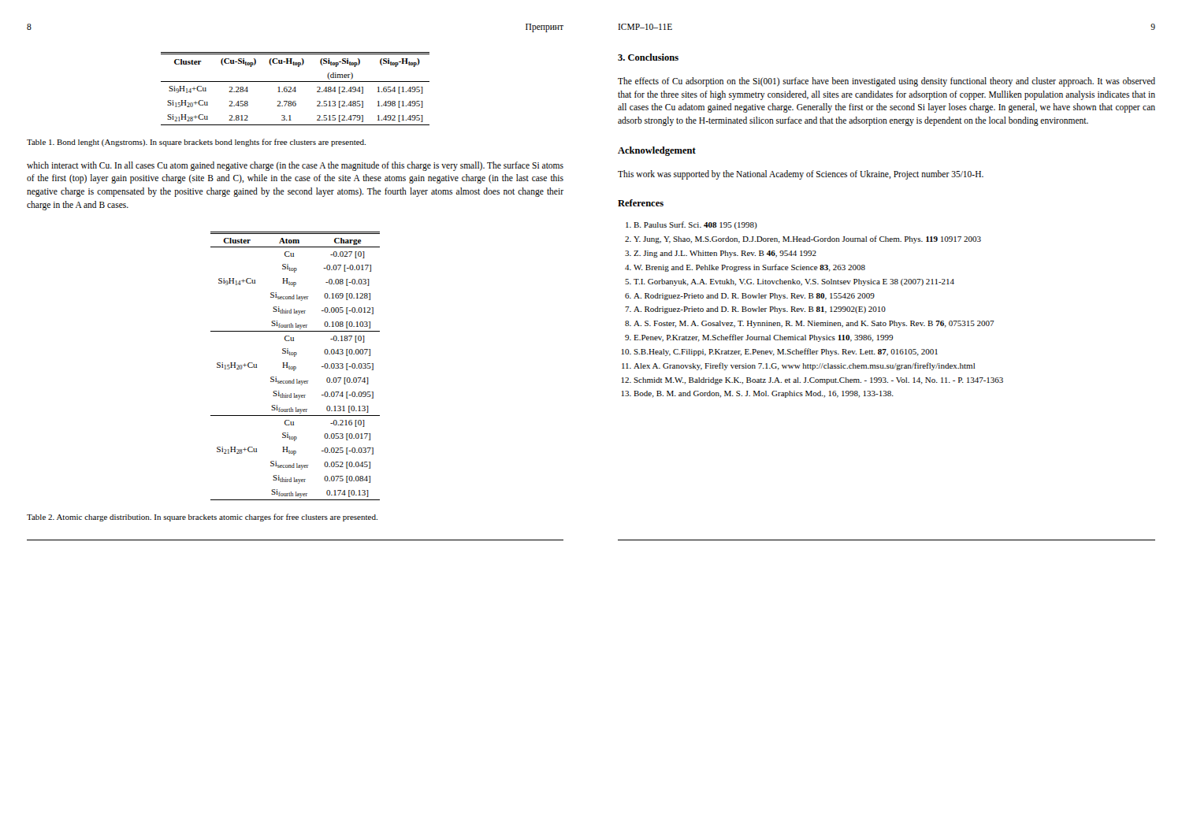8 Препринт
| Cluster | (Cu-Si top ) | (Cu-H top ) | (Si top -Si top ) | (Si top -H top ) |
| --- | --- | --- | --- | --- |
| | | | (dimer) | |
| Si 9 H 14 +Cu | 2.284 | 1.624 | 2.484 [2.494] | 1.654 [1.495] |
| Si 15 H 20 +Cu | 2.458 | 2.786 | 2.513 [2.485] | 1.498 [1.495] |
| Si 21 H 28 +Cu | 2.812 | 3.1 | 2.515 [2.479] | 1.492 [1.495] |
Table 1. Bond lenght (Angstroms). In square brackets bond lenghts for free clusters are presented.
which interact with Cu. In all cases Cu atom gained negative charge (in the case A the magnitude of this charge is very small). The surface Si atoms of the first (top) layer gain positive charge (site B and C), while in the case of the site A these atoms gain negative charge (in the last case this negative charge is compensated by the positive charge gained by the second layer atoms). The fourth layer atoms almost does not change their charge in the A and B cases.
| Cluster | Atom | Charge |
| --- | --- | --- |
| | Cu | -0.027 [0] |
| | Si top | -0.07 [-0.017] |
| Si 9 H 14 +Cu | H top | -0.08 [-0.03] |
| | Si second layer | 0.169 [0.128] |
| | Si third layer | -0.005 [-0.012] |
| | Si fourth layer | 0.108 [0.103] |
| | Cu | -0.187 [0] |
| | Si top | 0.043 [0.007] |
| Si 15 H 20 +Cu | H top | -0.033 [-0.035] |
| | Si second layer | 0.07 [0.074] |
| | Si third layer | -0.074 [-0.095] |
| | Si fourth layer | 0.131 [0.13] |
| | Cu | -0.216 [0] |
| | Si top | 0.053 [0.017] |
| Si 21 H 28 +Cu | H top | -0.025 [-0.037] |
| | Si second layer | 0.052 [0.045] |
| | Si third layer | 0.075 [0.084] |
| | Si fourth layer | 0.174 [0.13] |
Table 2. Atomic charge distribution. In square brackets atomic charges for free clusters are presented.
ICMP–10–11E 9
3. Conclusions
The effects of Cu adsorption on the Si(001) surface have been investigated using density functional theory and cluster approach. It was observed that for the three sites of high symmetry considered, all sites are candidates for adsorption of copper. Mulliken population analysis indicates that in all cases the Cu adatom gained negative charge. Generally the first or the second Si layer loses charge. In general, we have shown that copper can adsorb strongly to the H-terminated silicon surface and that the adsorption energy is dependent on the local bonding environment.
Acknowledgement
This work was supported by the National Academy of Sciences of Ukraine, Project number 35/10-H.
References
B. Paulus Surf. Sci. 408 195 (1998)
Y. Jung, Y, Shao, M.S.Gordon, D.J.Doren, M.Head-Gordon Journal of Chem. Phys. 119 10917 2003
Z. Jing and J.L. Whitten Phys. Rev. B 46, 9544 1992
W. Brenig and E. Pehlke Progress in Surface Science 83, 263 2008
T.I. Gorbanyuk, A.A. Evtukh, V.G. Litovchenko, V.S. Solntsev Physica E 38 (2007) 211-214
A. Rodriguez-Prieto and D. R. Bowler Phys. Rev. B 80, 155426 2009
A. Rodriguez-Prieto and D. R. Bowler Phys. Rev. B 81, 129902(E) 2010
A. S. Foster, M. A. Gosalvez, T. Hynninen, R. M. Nieminen, and K. Sato Phys. Rev. B 76, 075315 2007
E.Penev, P.Kratzer, M.Scheffler Journal Chemical Physics 110, 3986, 1999
S.B.Healy, C.Filippi, P.Kratzer, E.Penev, M.Scheffler Phys. Rev. Lett. 87, 016105, 2001
Alex A. Granovsky, Firefly version 7.1.G, www http://classic.chem.msu.su/gran/firefly/index.html
Schmidt M.W., Baldridge K.K., Boatz J.A. et al. J.Comput.Chem. - 1993. - Vol. 14, No. 11. - P. 1347-1363
Bode, B. M. and Gordon, M. S. J. Mol. Graphics Mod., 16, 1998, 133-138.